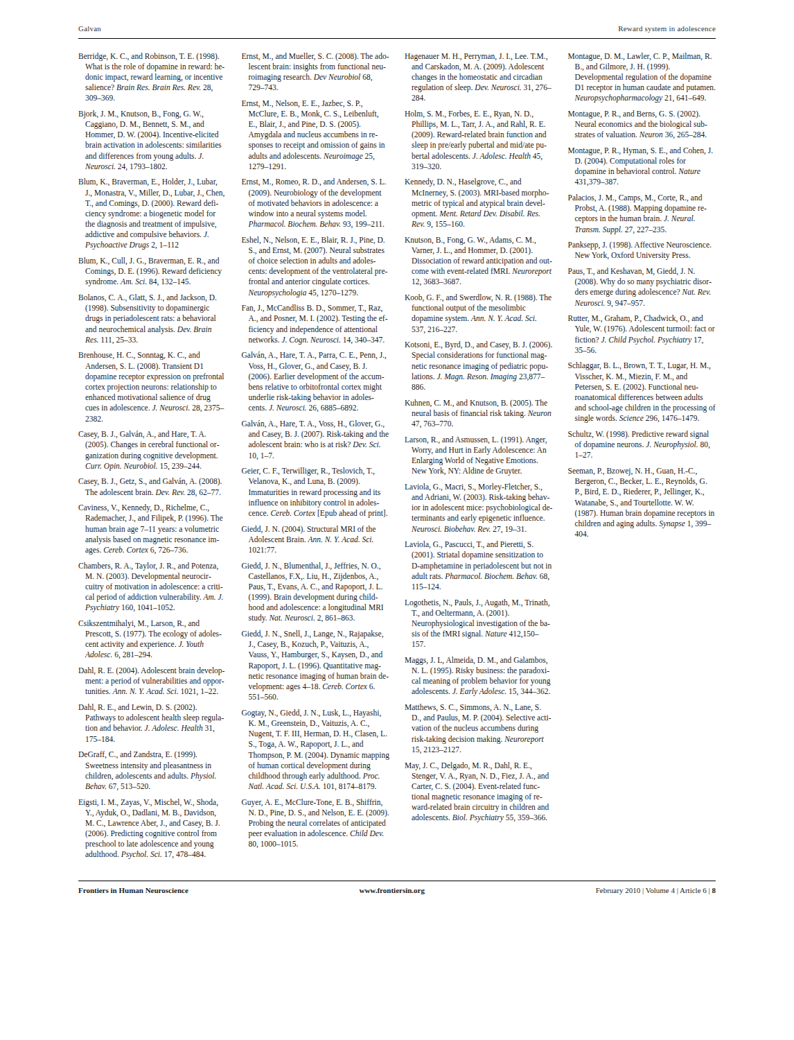Galvan
Reward system in adolescence
Berridge, K. C., and Robinson, T. E. (1998). What is the role of dopamine in reward: hedonic impact, reward learning, or incentive salience? Brain Res. Brain Res. Rev. 28, 309–369.
Bjork, J. M., Knutson, B., Fong, G. W., Caggiano, D. M., Bennett, S. M., and Hommer, D. W. (2004). Incentive-elicited brain activation in adolescents: similarities and differences from young adults. J. Neurosci. 24, 1793–1802.
Blum, K., Braverman, E., Holder, J., Lubar, J., Monastra, V., Miller, D., Lubar, J., Chen, T., and Comings, D. (2000). Reward deficiency syndrome: a biogenetic model for the diagnosis and treatment of impulsive, addictive and compulsive behaviors. J. Psychoactive Drugs 2, 1–112
Blum, K., Cull, J. G., Braverman, E. R., and Comings, D. E. (1996). Reward deficiency syndrome. Am. Sci. 84, 132–145.
Bolanos, C. A., Glatt, S. J., and Jackson, D. (1998). Subsensitivity to dopaminergic drugs in periadolescent rats: a behavioral and neurochemical analysis. Dev. Brain Res. 111, 25–33.
Brenhouse, H. C., Sonntag, K. C., and Andersen, S. L. (2008). Transient D1 dopamine receptor expression on prefrontal cortex projection neurons: relationship to enhanced motivational salience of drug cues in adolescence. J. Neurosci. 28, 2375–2382.
Casey, B. J., Galván, A., and Hare, T. A. (2005). Changes in cerebral functional organization during cognitive development. Curr. Opin. Neurobiol. 15, 239–244.
Casey, B. J., Getz, S., and Galván, A. (2008). The adolescent brain. Dev. Rev. 28, 62–77.
Caviness, V., Kennedy, D., Richelme, C., Rademacher, J., and Filipek, P. (1996). The human brain age 7–11 years: a volumetric analysis based on magnetic resonance images. Cereb. Cortex 6, 726–736.
Chambers, R. A., Taylor, J. R., and Potenza, M. N. (2003). Developmental neurocircuitry of motivation in adolescence: a critical period of addiction vulnerability. Am. J. Psychiatry 160, 1041–1052.
Csikszentmihalyi, M., Larson, R., and Prescott, S. (1977). The ecology of adolescent activity and experience. J. Youth Adolesc. 6, 281–294.
Dahl, R. E. (2004). Adolescent brain development: a period of vulnerabilities and opportunities. Ann. N. Y. Acad. Sci. 1021, 1–22.
Dahl, R. E., and Lewin, D. S. (2002). Pathways to adolescent health sleep regulation and behavior. J. Adolesc. Health 31, 175–184.
DeGraff, C., and Zandstra, E. (1999). Sweetness intensity and pleasantness in children, adolescents and adults. Physiol. Behav. 67, 513–520.
Eigsti, I. M., Zayas, V., Mischel, W., Shoda, Y., Ayduk, O., Dadlani, M. B., Davidson, M. C., Lawrence Aber, J., and Casey, B. J. (2006). Predicting cognitive control from preschool to late adolescence and young adulthood. Psychol. Sci. 17, 478–484.
Ernst, M., and Mueller, S. C. (2008). The adolescent brain: insights from functional neuroimaging research. Dev Neurobiol 68, 729–743.
Ernst, M., Nelson, E. E., Jazbec, S. P., McClure, E. B., Monk, C. S., Leibenluft, E., Blair, J., and Pine, D. S. (2005). Amygdala and nucleus accumbens in responses to receipt and omission of gains in adults and adolescents. Neuroimage 25, 1279–1291.
Ernst, M., Romeo, R. D., and Andersen, S. L. (2009). Neurobiology of the development of motivated behaviors in adolescence: a window into a neural systems model. Pharmacol. Biochem. Behav. 93, 199–211.
Eshel, N., Nelson, E. E., Blair, R. J., Pine, D. S., and Ernst, M. (2007). Neural substrates of choice selection in adults and adolescents: development of the ventrolateral prefrontal and anterior cingulate cortices. Neuropsychologia 45, 1270–1279.
Fan, J., McCandliss B. D., Sommer, T., Raz, A., and Posner, M. I. (2002). Testing the efficiency and independence of attentional networks. J. Cogn. Neurosci. 14, 340–347.
Galván, A., Hare, T. A., Parra, C. E., Penn, J., Voss, H., Glover, G., and Casey, B. J. (2006). Earlier development of the accumbens relative to orbitofrontal cortex might underlie risk-taking behavior in adolescents. J. Neurosci. 26, 6885–6892.
Galván, A., Hare, T. A., Voss, H., Glover, G., and Casey, B. J. (2007). Risk-taking and the adolescent brain: who is at risk? Dev. Sci. 10, 1–7.
Geier, C. F., Terwilliger, R., Teslovich, T., Velanova, K., and Luna, B. (2009). Immaturities in reward processing and its influence on inhibitory control in adolescence. Cereb. Cortex [Epub ahead of print].
Giedd, J. N. (2004). Structural MRI of the Adolescent Brain. Ann. N. Y. Acad. Sci. 1021:77.
Giedd, J. N., Blumenthal, J., Jeffries, N. O., Castellanos, F.X,. Liu, H., Zijdenbos, A., Paus, T., Evans, A. C., and Rapoport, J. L. (1999). Brain development during childhood and adolescence: a longitudinal MRI study. Nat. Neurosci. 2, 861–863.
Giedd, J. N., Snell, J., Lange, N., Rajapakse, J., Casey, B., Kozuch, P., Vaituzis, A., Vauss, Y., Hamburger, S., Kaysen, D., and Rapoport, J. L. (1996). Quantitative magnetic resonance imaging of human brain development: ages 4–18. Cereb. Cortex 6. 551–560.
Gogtay, N., Giedd, J. N., Lusk, L., Hayashi, K. M., Greenstein, D., Vaituzis, A. C., Nugent, T. F. III, Herman, D. H., Clasen, L. S., Toga, A. W., Rapoport, J. L., and Thompson, P. M. (2004). Dynamic mapping of human cortical development during childhood through early adulthood. Proc. Natl. Acad. Sci. U.S.A. 101, 8174–8179.
Guyer, A. E., McClure-Tone, E. B., Shiffrin, N. D., Pine, D. S., and Nelson, E. E. (2009). Probing the neural correlates of anticipated peer evaluation in adolescence. Child Dev. 80, 1000–1015.
Hagenauer M. H., Perryman, J. I., Lee. T.M., and Carskadon, M. A. (2009). Adolescent changes in the homeostatic and circadian regulation of sleep. Dev. Neurosci. 31, 276–284.
Holm, S. M., Forbes, E. E., Ryan, N. D., Phillips, M. L., Tarr, J. A., and Rahl, R. E. (2009). Reward-related brain function and sleep in pre/early pubertal and mid/ate pubertal adolescents. J. Adolesc. Health 45, 319–320.
Kennedy, D. N., Haselgrove, C., and McInerney, S. (2003). MRI-based morphometric of typical and atypical brain development. Ment. Retard Dev. Disabil. Res. Rev. 9, 155–160.
Knutson, B., Fong, G. W., Adams, C. M., Varner, J. L., and Hommer, D. (2001). Dissociation of reward anticipation and outcome with event-related fMRI. Neuroreport 12, 3683–3687.
Koob, G. F., and Swerdlow, N. R. (1988). The functional output of the mesolimbic dopamine system. Ann. N. Y. Acad. Sci. 537, 216–227.
Kotsoni, E., Byrd, D., and Casey, B. J. (2006). Special considerations for functional magnetic resonance imaging of pediatric populations. J. Magn. Reson. Imaging 23,877–886.
Kuhnen, C. M., and Knutson, B. (2005). The neural basis of financial risk taking. Neuron 47, 763–770.
Larson, R., and Asmussen, L. (1991). Anger, Worry, and Hurt in Early Adolescence: An Enlarging World of Negative Emotions. New York, NY: Aldine de Gruyter.
Laviola, G., Macri, S., Morley-Fletcher, S., and Adriani, W. (2003). Risk-taking behavior in adolescent mice: psychobiological determinants and early epigenetic influence. Neurosci. Biobehav. Rev. 27, 19–31.
Laviola, G., Pascucci, T., and Pieretti, S. (2001). Striatal dopamine sensitization to D-amphetamine in periadolescent but not in adult rats. Pharmacol. Biochem. Behav. 68, 115–124.
Logothetis, N., Pauls, J., Augath, M., Trinath, T., and Oeltermann, A. (2001). Neurophysiological investigation of the basis of the fMRI signal. Nature 412,150–157.
Maggs, J. L, Almeida, D. M., and Galambos, N. L. (1995). Risky business: the paradoxical meaning of problem behavior for young adolescents. J. Early Adolesc. 15, 344–362.
Matthews, S. C., Simmons, A. N., Lane, S. D., and Paulus, M. P. (2004). Selective activation of the nucleus accumbens during risk-taking decision making. Neuroreport 15, 2123–2127.
May, J. C., Delgado, M. R., Dahl, R. E., Stenger, V. A., Ryan, N. D., Fiez, J. A., and Carter, C. S. (2004). Event-related functional magnetic resonance imaging of reward-related brain circuitry in children and adolescents. Biol. Psychiatry 55, 359–366.
Montague, D. M., Lawler, C. P., Mailman, R. B., and Gilmore, J. H. (1999). Developmental regulation of the dopamine D1 receptor in human caudate and putamen. Neuropsychopharmacology 21, 641–649.
Montague, P. R., and Berns, G. S. (2002). Neural economics and the biological substrates of valuation. Neuron 36, 265–284.
Montague, P. R., Hyman, S. E., and Cohen, J. D. (2004). Computational roles for dopamine in behavioral control. Nature 431,379–387.
Palacios, J. M., Camps, M., Corte, R., and Probst, A. (1988). Mapping dopamine receptors in the human brain. J. Neural. Transm. Suppl. 27, 227–235.
Panksepp, J. (1998). Affective Neuroscience. New York, Oxford University Press.
Paus, T., and Keshavan, M, Giedd, J. N. (2008). Why do so many psychiatric disorders emerge during adolescence? Nat. Rev. Neurosci. 9, 947–957.
Rutter, M., Graham, P., Chadwick, O., and Yule, W. (1976). Adolescent turmoil: fact or fiction? J. Child Psychol. Psychiatry 17, 35–56.
Schlaggar, B. L., Brown, T. T., Lugar, H. M., Visscher, K. M., Miezin, F. M., and Petersen, S. E. (2002). Functional neuroanatomical differences between adults and school-age children in the processing of single words. Science 296, 1476–1479.
Schultz, W. (1998). Predictive reward signal of dopamine neurons. J. Neurophysiol. 80, 1–27.
Seeman, P., Bzowej, N. H., Guan, H.-C., Bergeron, C., Becker, L. E., Reynolds, G. P., Bird, E. D., Riederer, P., Jellinger, K., Watanabe, S., and Tourtellotte. W. W. (1987). Human brain dopamine receptors in children and aging adults. Synapse 1, 399–404.
Frontiers in Human Neuroscience
www.frontiersin.org
February 2010 | Volume 4 | Article 6 | 8